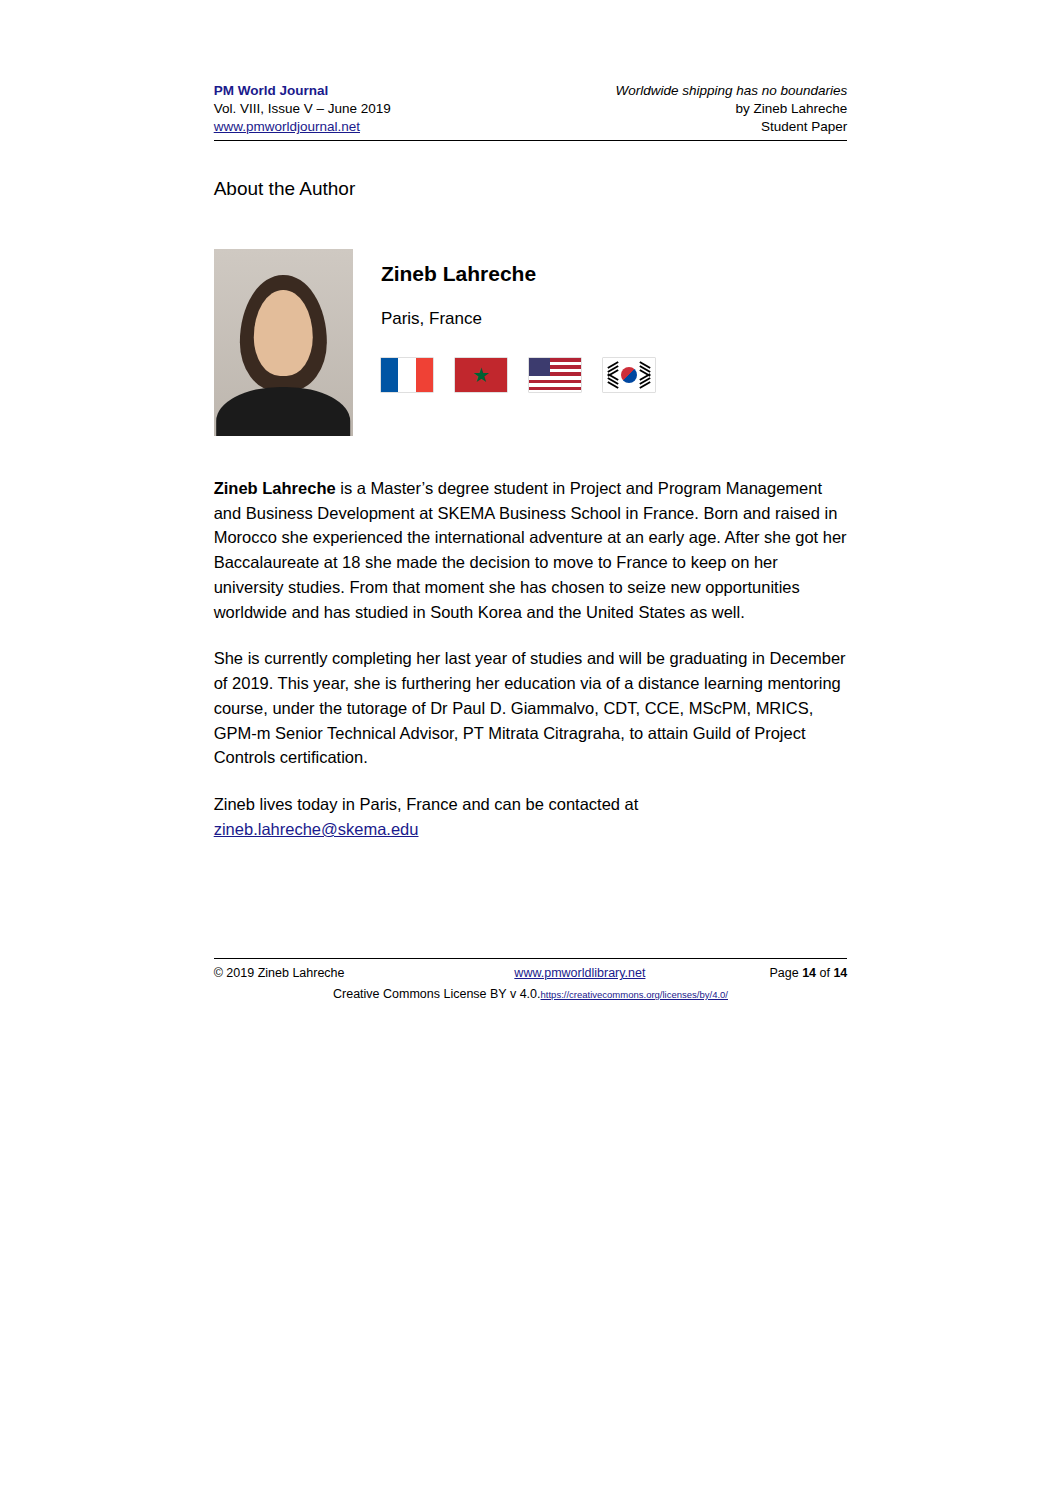| PM World Journal | Worldwide shipping has no boundaries |
| Vol. VIII, Issue V – June 2019 | by Zineb Lahreche |
| www.pmworldjournal.net | Student Paper |
About the Author
Zineb Lahreche
Paris, France
★
Zineb Lahreche is a Master’s degree student in Project and Program Management and Business Development at SKEMA Business School in France. Born and raised in Morocco she experienced the international adventure at an early age. After she got her Baccalaureate at 18 she made the decision to move to France to keep on her university studies. From that moment she has chosen to seize new opportunities worldwide and has studied in South Korea and the United States as well.
She is currently completing her last year of studies and will be graduating in December of 2019. This year, she is furthering her education via of a distance learning mentoring course, under the tutorage of Dr Paul D. Giammalvo, CDT, CCE, MScPM, MRICS, GPM-m Senior Technical Advisor, PT Mitrata Citragraha, to attain Guild of Project Controls certification.
Zineb lives today in Paris, France and can be contacted at zineb.lahreche@skema.edu
| © 2019 Zineb Lahreche | www.pmworldlibrary.net | Page 14 of 14 |
Creative Commons License BY v 4.0.https://creativecommons.org/licenses/by/4.0/